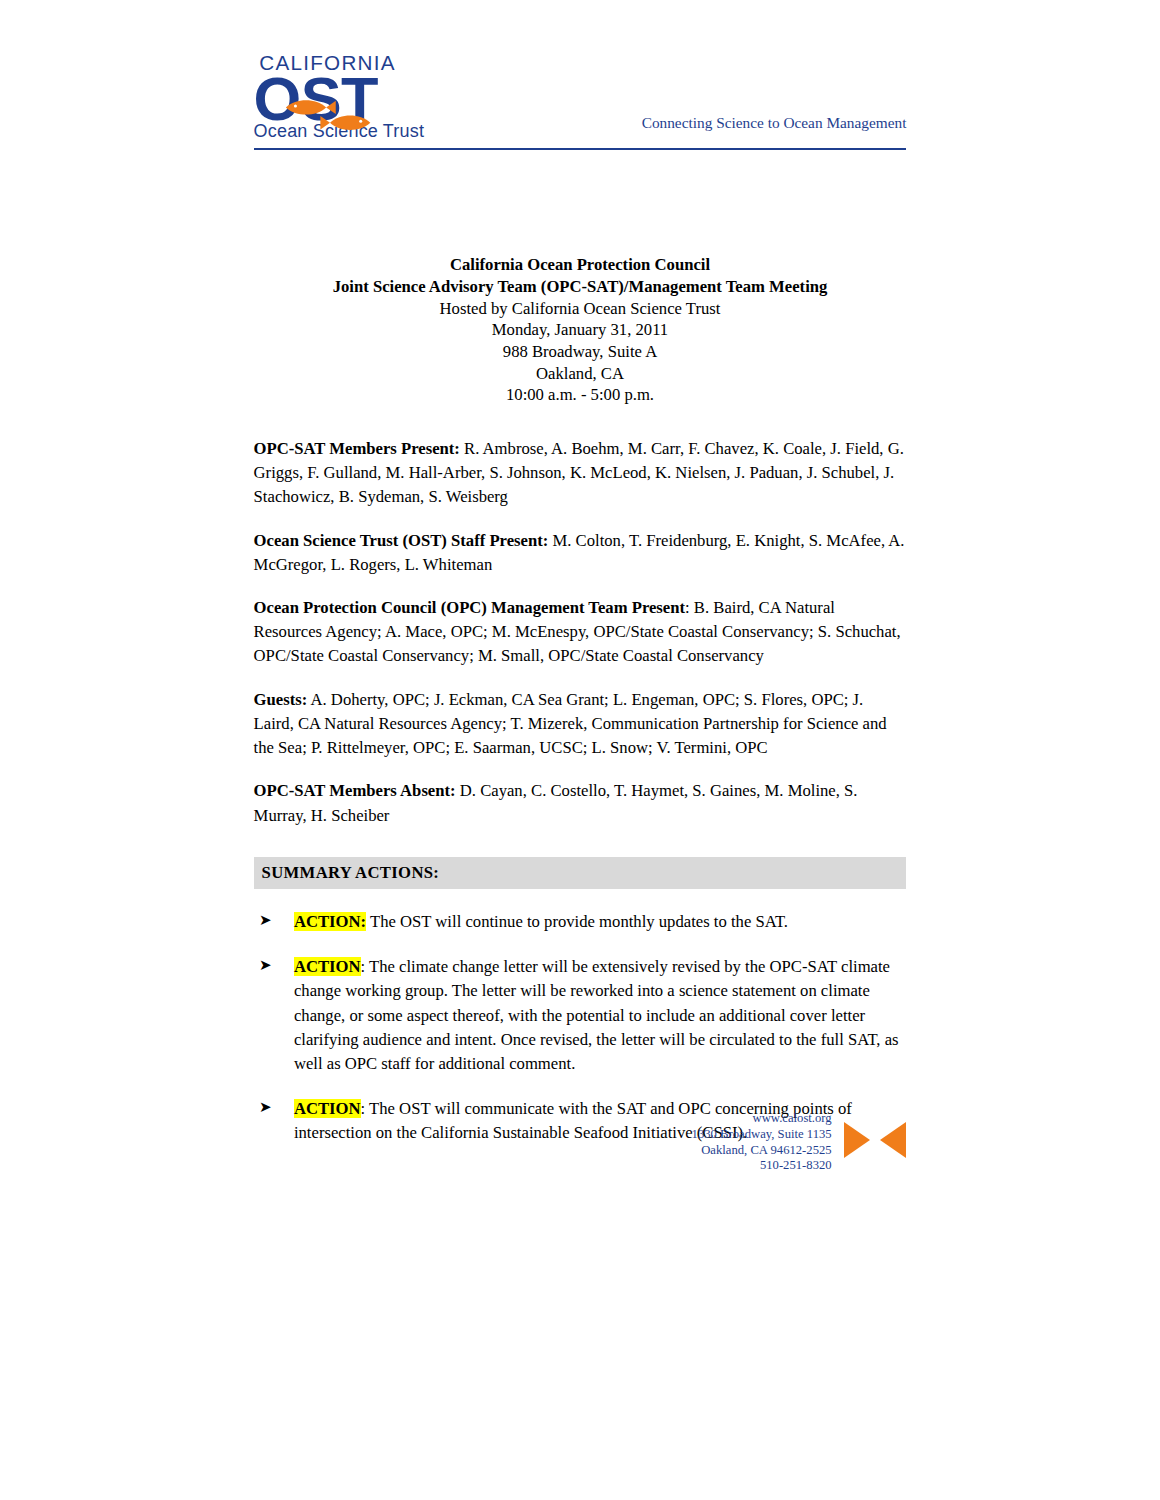CALIFORNIA
OST
Ocean Science Trust
Connecting Science to Ocean Management
California Ocean Protection Council
Joint Science Advisory Team (OPC-SAT)/Management Team Meeting
Hosted by California Ocean Science Trust
Monday, January 31, 2011
988 Broadway, Suite A
Oakland, CA
10:00 a.m. - 5:00 p.m.
OPC-SAT Members Present: R. Ambrose, A. Boehm, M. Carr, F. Chavez, K. Coale, J. Field, G. Griggs, F. Gulland, M. Hall-Arber, S. Johnson, K. McLeod, K. Nielsen, J. Paduan, J. Schubel, J. Stachowicz, B. Sydeman, S. Weisberg
Ocean Science Trust (OST) Staff Present: M. Colton, T. Freidenburg, E. Knight, S. McAfee, A. McGregor, L. Rogers, L. Whiteman
Ocean Protection Council (OPC) Management Team Present: B. Baird, CA Natural Resources Agency; A. Mace, OPC; M. McEnespy, OPC/State Coastal Conservancy; S. Schuchat, OPC/State Coastal Conservancy; M. Small, OPC/State Coastal Conservancy
Guests: A. Doherty, OPC; J. Eckman, CA Sea Grant; L. Engeman, OPC; S. Flores, OPC; J. Laird, CA Natural Resources Agency; T. Mizerek, Communication Partnership for Science and the Sea; P. Rittelmeyer, OPC; E. Saarman, UCSC; L. Snow; V. Termini, OPC
OPC-SAT Members Absent: D. Cayan, C. Costello, T. Haymet, S. Gaines, M. Moline, S. Murray, H. Scheiber
SUMMARY ACTIONS:
ACTION: The OST will continue to provide monthly updates to the SAT.
ACTION: The climate change letter will be extensively revised by the OPC-SAT climate change working group. The letter will be reworked into a science statement on climate change, or some aspect thereof, with the potential to include an additional cover letter clarifying audience and intent. Once revised, the letter will be circulated to the full SAT, as well as OPC staff for additional comment.
ACTION: The OST will communicate with the SAT and OPC concerning points of intersection on the California Sustainable Seafood Initiative (CSSI).
www.calost.org
1330 Broadway, Suite 1135
Oakland, CA 94612-2525
510-251-8320